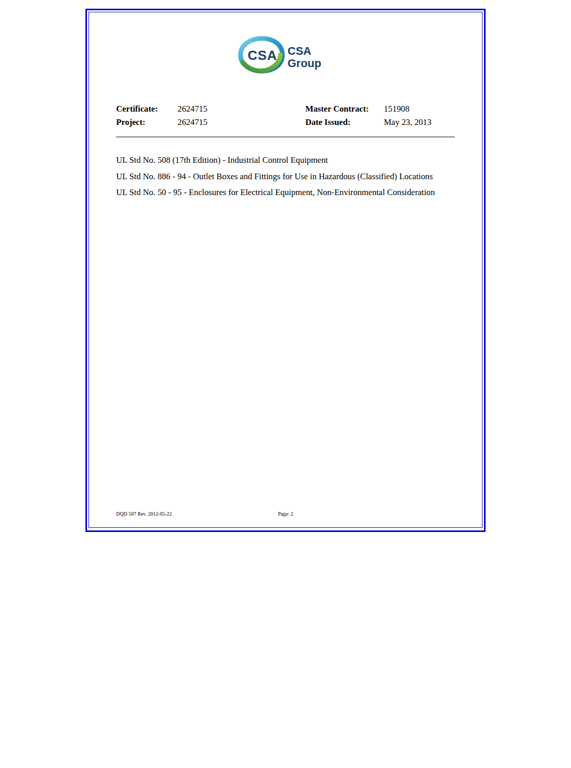CSA CSA Group
| Certificate: | 2624715 | Master Contract: | 151908 |
| Project: | 2624715 | Date Issued: | May 23, 2013 |
UL Std No. 508 (17th Edition) - Industrial Control Equipment
UL Std No. 886 - 94 - Outlet Boxes and Fittings for Use in Hazardous (Classified) Locations
UL Std No. 50 - 95 - Enclosures for Electrical Equipment, Non-Environmental Consideration
DQD 507 Rev. 2012-05-22 Page: 2